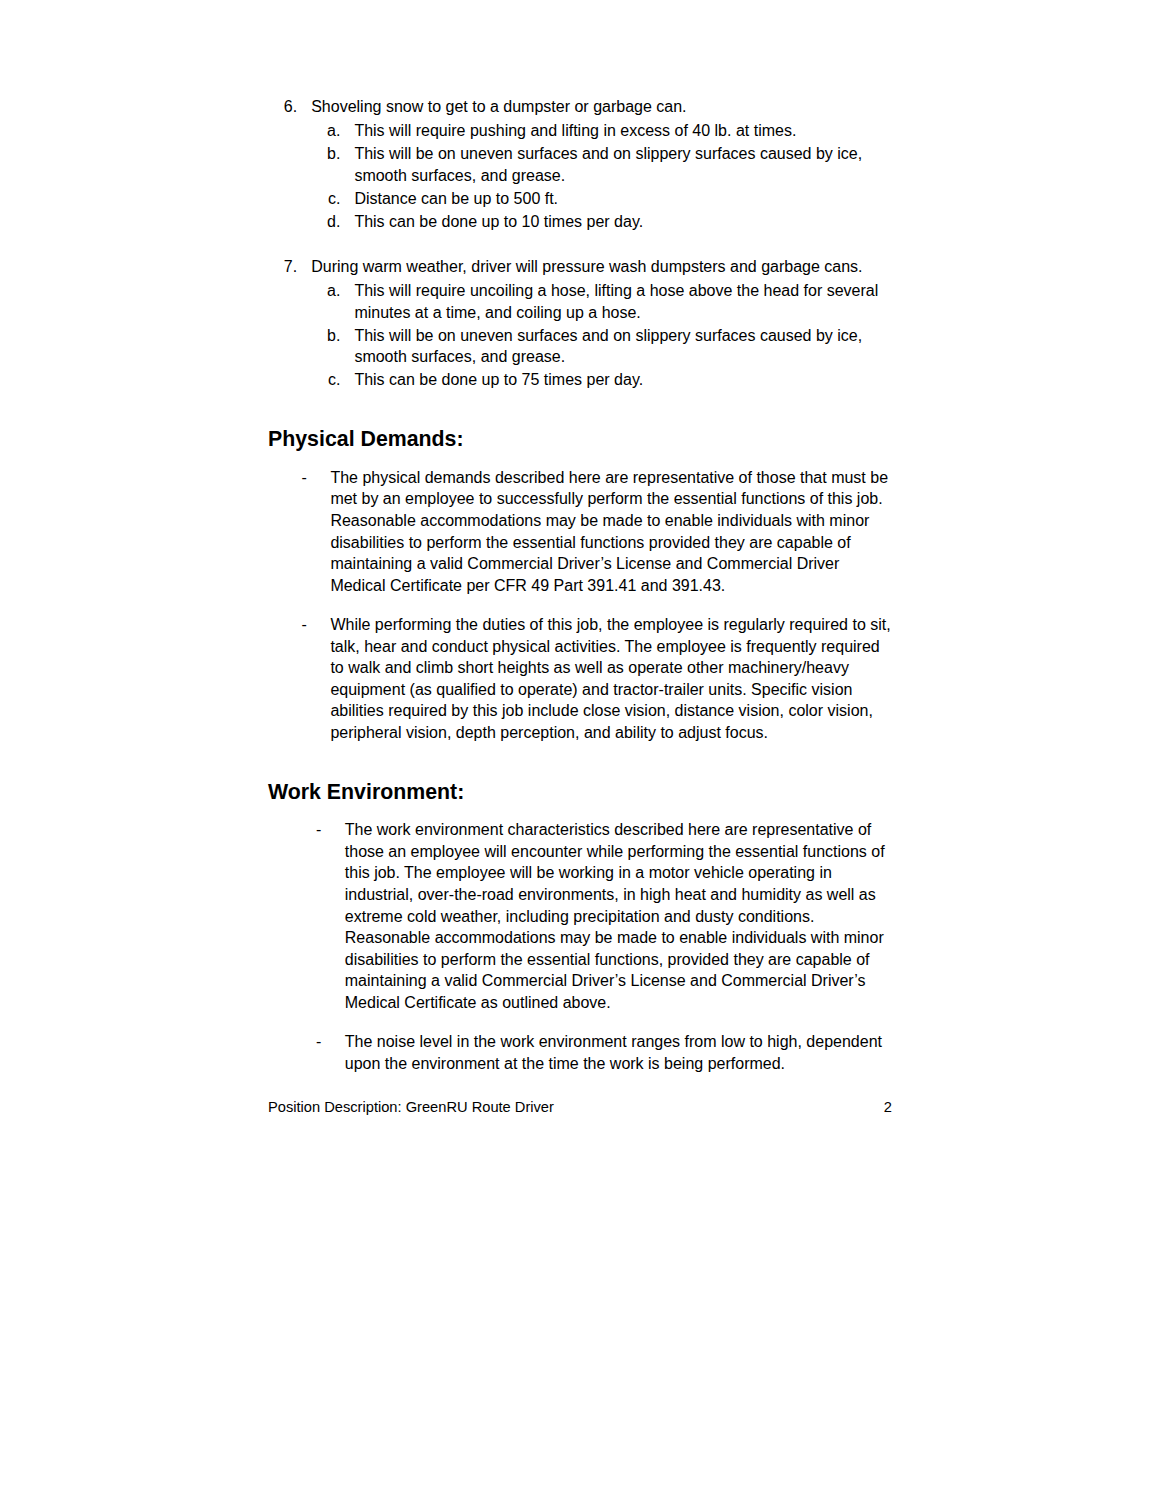Shoveling snow to get to a dumpster or garbage can.
This will require pushing and lifting in excess of 40 lb. at times.
This will be on uneven surfaces and on slippery surfaces caused by ice, smooth surfaces, and grease.
Distance can be up to 500 ft.
This can be done up to 10 times per day.
During warm weather, driver will pressure wash dumpsters and garbage cans.
This will require uncoiling a hose, lifting a hose above the head for several minutes at a time, and coiling up a hose.
This will be on uneven surfaces and on slippery surfaces caused by ice, smooth surfaces, and grease.
This can be done up to 75 times per day.
Physical Demands:
The physical demands described here are representative of those that must be met by an employee to successfully perform the essential functions of this job. Reasonable accommodations may be made to enable individuals with minor disabilities to perform the essential functions provided they are capable of maintaining a valid Commercial Driver’s License and Commercial Driver Medical Certificate per CFR 49 Part 391.41 and 391.43.
While performing the duties of this job, the employee is regularly required to sit, talk, hear and conduct physical activities. The employee is frequently required to walk and climb short heights as well as operate other machinery/heavy equipment (as qualified to operate) and tractor-trailer units. Specific vision abilities required by this job include close vision, distance vision, color vision, peripheral vision, depth perception, and ability to adjust focus.
Work Environment:
The work environment characteristics described here are representative of those an employee will encounter while performing the essential functions of this job. The employee will be working in a motor vehicle operating in industrial, over-the-road environments, in high heat and humidity as well as extreme cold weather, including precipitation and dusty conditions. Reasonable accommodations may be made to enable individuals with minor disabilities to perform the essential functions, provided they are capable of maintaining a valid Commercial Driver’s License and Commercial Driver’s Medical Certificate as outlined above.
The noise level in the work environment ranges from low to high, dependent upon the environment at the time the work is being performed.
Position Description: GreenRU Route Driver
2